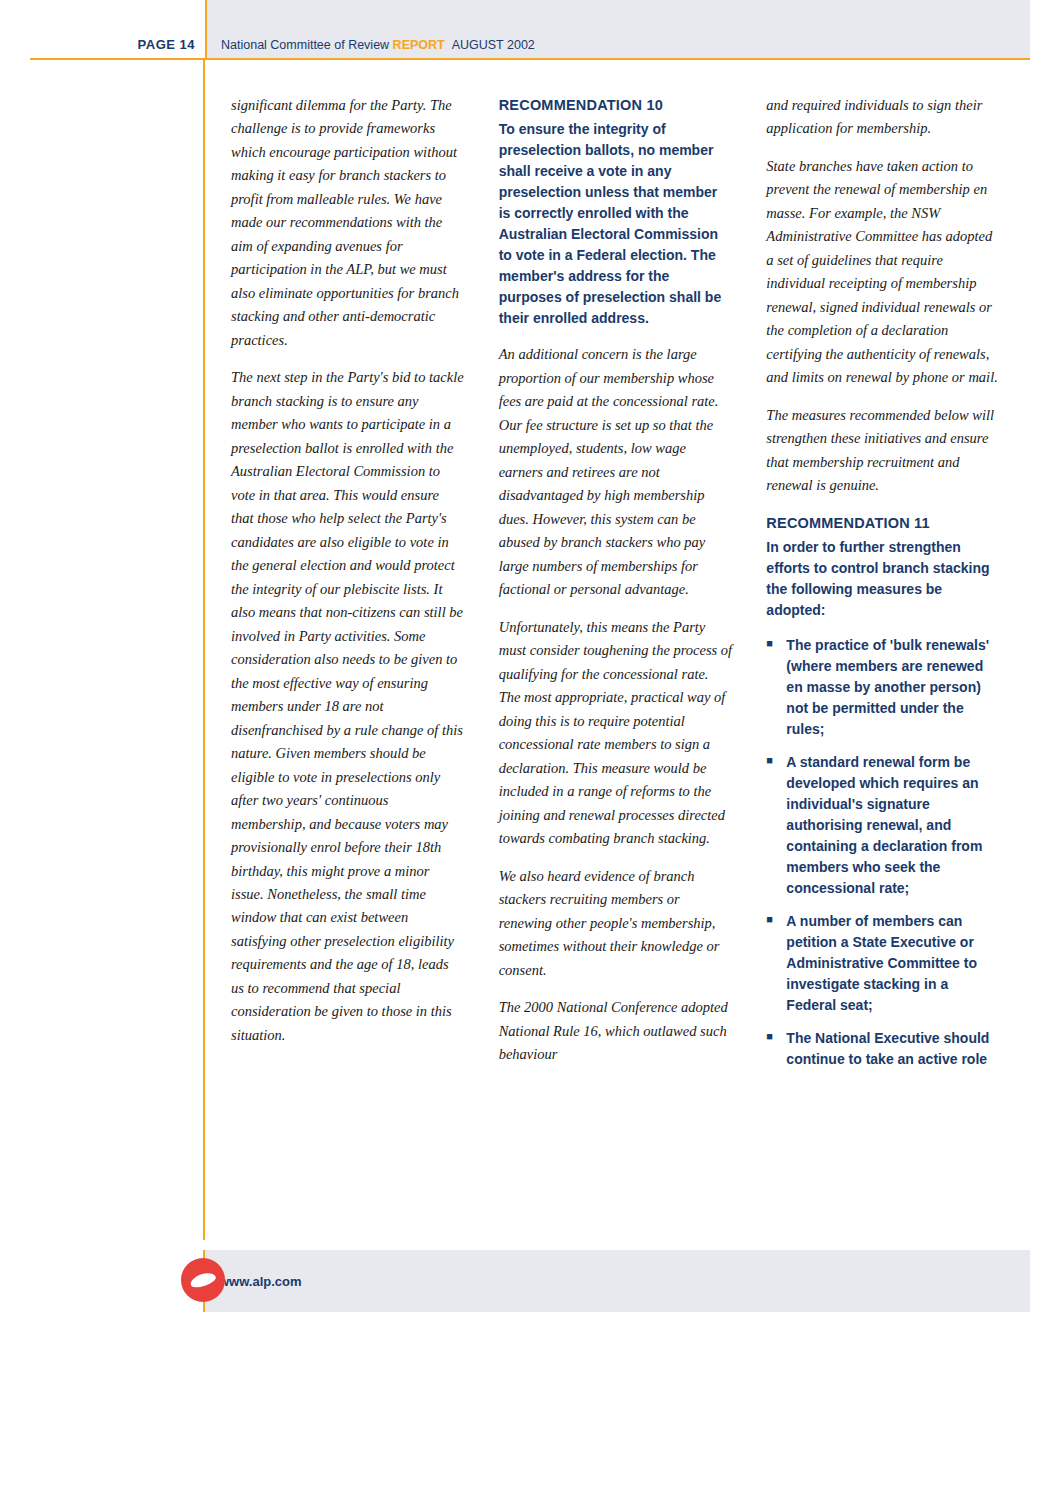PAGE 14
National Committee of Review REPORT AUGUST 2002
significant dilemma for the Party. The challenge is to provide frameworks which encourage participation without making it easy for branch stackers to profit from malleable rules. We have made our recommendations with the aim of expanding avenues for participation in the ALP, but we must also eliminate opportunities for branch stacking and other anti-democratic practices.
The next step in the Party's bid to tackle branch stacking is to ensure any member who wants to participate in a preselection ballot is enrolled with the Australian Electoral Commission to vote in that area. This would ensure that those who help select the Party's candidates are also eligible to vote in the general election and would protect the integrity of our plebiscite lists. It also means that non-citizens can still be involved in Party activities. Some consideration also needs to be given to the most effective way of ensuring members under 18 are not disenfranchised by a rule change of this nature. Given members should be eligible to vote in preselections only after two years' continuous membership, and because voters may provisionally enrol before their 18th birthday, this might prove a minor issue. Nonetheless, the small time window that can exist between satisfying other preselection eligibility requirements and the age of 18, leads us to recommend that special consideration be given to those in this situation.
RECOMMENDATION 10
To ensure the integrity of preselection ballots, no member shall receive a vote in any preselection unless that member is correctly enrolled with the Australian Electoral Commission to vote in a Federal election. The member's address for the purposes of preselection shall be their enrolled address.
An additional concern is the large proportion of our membership whose fees are paid at the concessional rate. Our fee structure is set up so that the unemployed, students, low wage earners and retirees are not disadvantaged by high membership dues. However, this system can be abused by branch stackers who pay large numbers of memberships for factional or personal advantage.
Unfortunately, this means the Party must consider toughening the process of qualifying for the concessional rate. The most appropriate, practical way of doing this is to require potential concessional rate members to sign a declaration. This measure would be included in a range of reforms to the joining and renewal processes directed towards combating branch stacking.
We also heard evidence of branch stackers recruiting members or renewing other people's membership, sometimes without their knowledge or consent.
The 2000 National Conference adopted National Rule 16, which outlawed such behaviour
and required individuals to sign their application for membership.
State branches have taken action to prevent the renewal of membership en masse. For example, the NSW Administrative Committee has adopted a set of guidelines that require individual receipting of membership renewal, signed individual renewals or the completion of a declaration certifying the authenticity of renewals, and limits on renewal by phone or mail.
The measures recommended below will strengthen these initiatives and ensure that membership recruitment and renewal is genuine.
RECOMMENDATION 11
In order to further strengthen efforts to control branch stacking the following measures be adopted:
The practice of 'bulk renewals' (where members are renewed en masse by another person) not be permitted under the rules;
A standard renewal form be developed which requires an individual's signature authorising renewal, and containing a declaration from members who seek the concessional rate;
A number of members can petition a State Executive or Administrative Committee to investigate stacking in a Federal seat;
The National Executive should continue to take an active role
www.alp.com